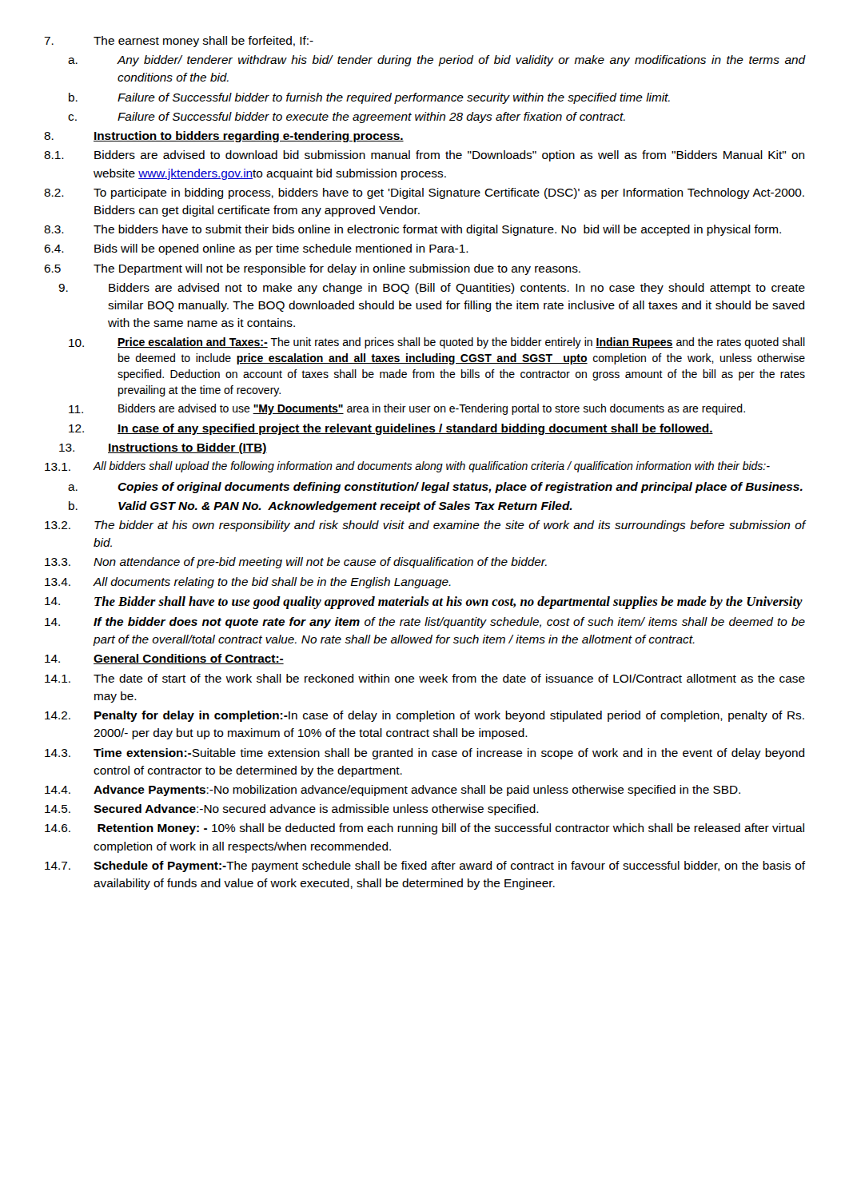7.
The earnest money shall be forfeited, If:-
a.
Any bidder/ tenderer withdraw his bid/ tender during the period of bid validity or make any modifications in the terms and conditions of the bid.
b.
Failure of Successful bidder to furnish the required performance security within the specified time limit.
c.
Failure of Successful bidder to execute the agreement within 28 days after fixation of contract.
8.
Instruction to bidders regarding e-tendering process.
8.1.
Bidders are advised to download bid submission manual from the "Downloads" option as well as from "Bidders Manual Kit" on website www.jktenders.gov.into acquaint bid submission process.
8.2.
To participate in bidding process, bidders have to get 'Digital Signature Certificate (DSC)' as per Information Technology Act-2000. Bidders can get digital certificate from any approved Vendor.
8.3.
The bidders have to submit their bids online in electronic format with digital Signature. No bid will be accepted in physical form.
6.4.
Bids will be opened online as per time schedule mentioned in Para-1.
6.5
The Department will not be responsible for delay in online submission due to any reasons.
9.
Bidders are advised not to make any change in BOQ (Bill of Quantities) contents. In no case they should attempt to create similar BOQ manually. The BOQ downloaded should be used for filling the item rate inclusive of all taxes and it should be saved with the same name as it contains.
10.
Price escalation and Taxes:- The unit rates and prices shall be quoted by the bidder entirely in Indian Rupees and the rates quoted shall be deemed to include price escalation and all taxes including CGST and SGST upto completion of the work, unless otherwise specified. Deduction on account of taxes shall be made from the bills of the contractor on gross amount of the bill as per the rates prevailing at the time of recovery.
11.
Bidders are advised to use "My Documents" area in their user on e-Tendering portal to store such documents as are required.
12.
In case of any specified project the relevant guidelines / standard bidding document shall be followed.
13.
Instructions to Bidder (ITB)
13.1.
All bidders shall upload the following information and documents along with qualification criteria / qualification information with their bids:-
a.
Copies of original documents defining constitution/ legal status, place of registration and principal place of Business.
b.
Valid GST No. & PAN No. Acknowledgement receipt of Sales Tax Return Filed.
13.2.
The bidder at his own responsibility and risk should visit and examine the site of work and its surroundings before submission of bid.
13.3.
Non attendance of pre-bid meeting will not be cause of disqualification of the bidder.
13.4.
All documents relating to the bid shall be in the English Language.
14.
The Bidder shall have to use good quality approved materials at his own cost, no departmental supplies be made by the University
14.
If the bidder does not quote rate for any item of the rate list/quantity schedule, cost of such item/ items shall be deemed to be part of the overall/total contract value. No rate shall be allowed for such item / items in the allotment of contract.
14.
General Conditions of Contract:-
14.1.
The date of start of the work shall be reckoned within one week from the date of issuance of LOI/Contract allotment as the case may be.
14.2.
Penalty for delay in completion:-In case of delay in completion of work beyond stipulated period of completion, penalty of Rs. 2000/- per day but up to maximum of 10% of the total contract shall be imposed.
14.3.
Time extension:-Suitable time extension shall be granted in case of increase in scope of work and in the event of delay beyond control of contractor to be determined by the department.
14.4.
Advance Payments:-No mobilization advance/equipment advance shall be paid unless otherwise specified in the SBD.
14.5.
Secured Advance:-No secured advance is admissible unless otherwise specified.
14.6.
Retention Money: - 10% shall be deducted from each running bill of the successful contractor which shall be released after virtual completion of work in all respects/when recommended.
14.7.
Schedule of Payment:-The payment schedule shall be fixed after award of contract in favour of successful bidder, on the basis of availability of funds and value of work executed, shall be determined by the Engineer.